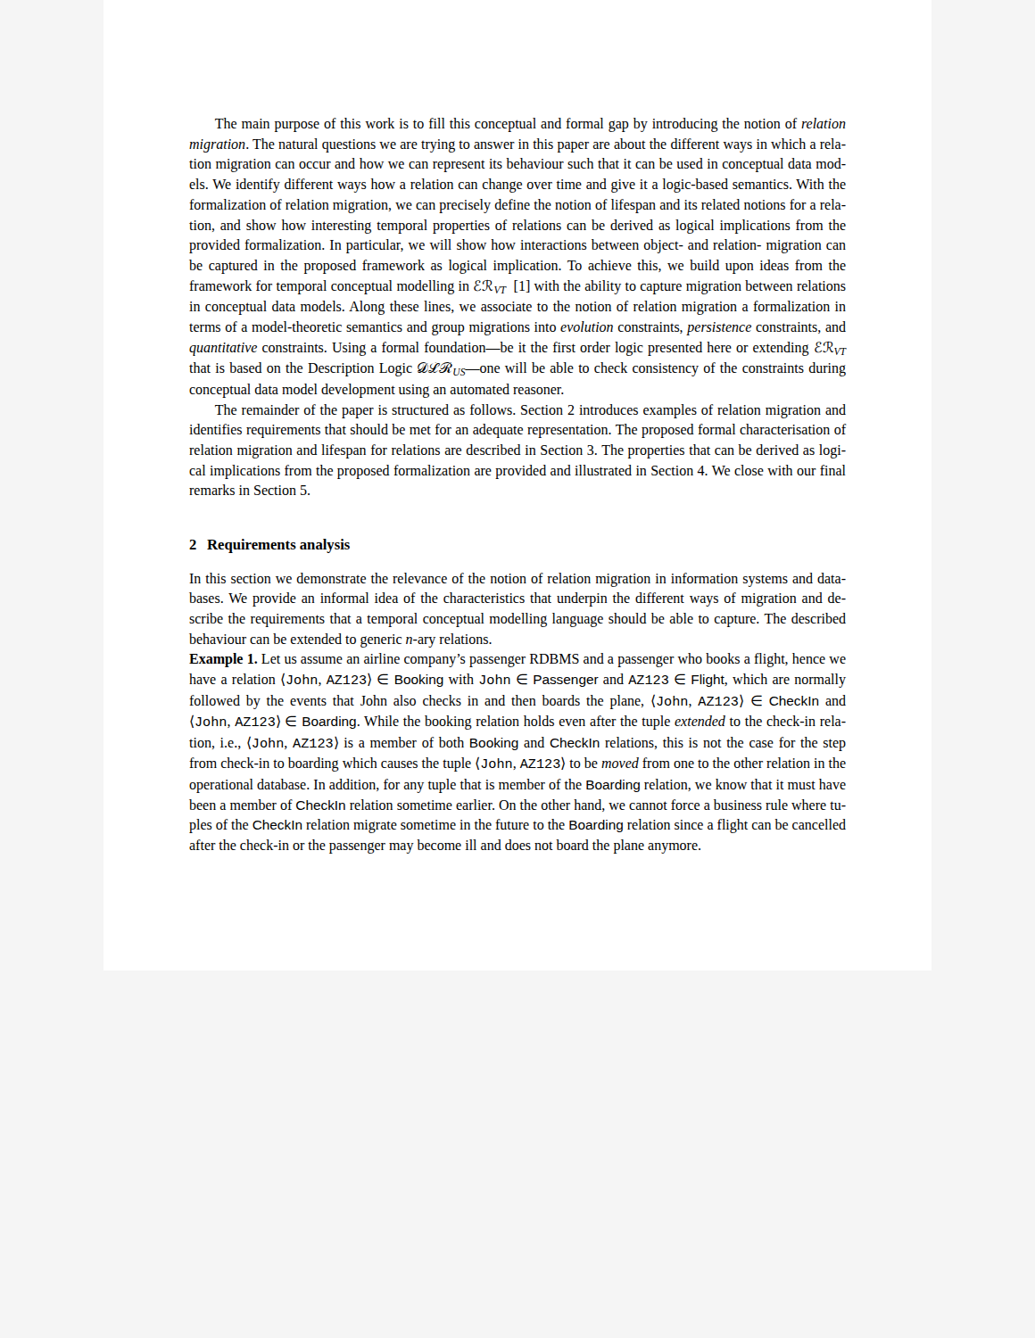The main purpose of this work is to fill this conceptual and formal gap by introducing the notion of relation migration. The natural questions we are trying to answer in this paper are about the different ways in which a relation migration can occur and how we can represent its behaviour such that it can be used in conceptual data models. We identify different ways how a relation can change over time and give it a logic-based semantics. With the formalization of relation migration, we can precisely define the notion of lifespan and its related notions for a relation, and show how interesting temporal properties of relations can be derived as logical implications from the provided formalization. In particular, we will show how interactions between object- and relation- migration can be captured in the proposed framework as logical implication. To achieve this, we build upon ideas from the framework for temporal conceptual modelling in ℰℛVT [1] with the ability to capture migration between relations in conceptual data models. Along these lines, we associate to the notion of relation migration a formalization in terms of a model-theoretic semantics and group migrations into evolution constraints, persistence constraints, and quantitative constraints. Using a formal foundation—be it the first order logic presented here or extending ℰℛVT that is based on the Description Logic 𝒟ℒℛUS—one will be able to check consistency of the constraints during conceptual data model development using an automated reasoner.
The remainder of the paper is structured as follows. Section 2 introduces examples of relation migration and identifies requirements that should be met for an adequate representation. The proposed formal characterisation of relation migration and lifespan for relations are described in Section 3. The properties that can be derived as logical implications from the proposed formalization are provided and illustrated in Section 4. We close with our final remarks in Section 5.
2 Requirements analysis
In this section we demonstrate the relevance of the notion of relation migration in information systems and databases. We provide an informal idea of the characteristics that underpin the different ways of migration and describe the requirements that a temporal conceptual modelling language should be able to capture. The described behaviour can be extended to generic n-ary relations.
Example 1. Let us assume an airline company’s passenger RDBMS and a passenger who books a flight, hence we have a relation ⟨John, AZ123⟩ ∈ Booking with John ∈ Passenger and AZ123 ∈ Flight, which are normally followed by the events that John also checks in and then boards the plane, ⟨John, AZ123⟩ ∈ CheckIn and ⟨John, AZ123⟩ ∈ Boarding. While the booking relation holds even after the tuple extended to the check-in relation, i.e., ⟨John, AZ123⟩ is a member of both Booking and CheckIn relations, this is not the case for the step from check-in to boarding which causes the tuple ⟨John, AZ123⟩ to be moved from one to the other relation in the operational database. In addition, for any tuple that is member of the Boarding relation, we know that it must have been a member of CheckIn relation sometime earlier. On the other hand, we cannot force a business rule where tuples of the CheckIn relation migrate sometime in the future to the Boarding relation since a flight can be cancelled after the check-in or the passenger may become ill and does not board the plane anymore.